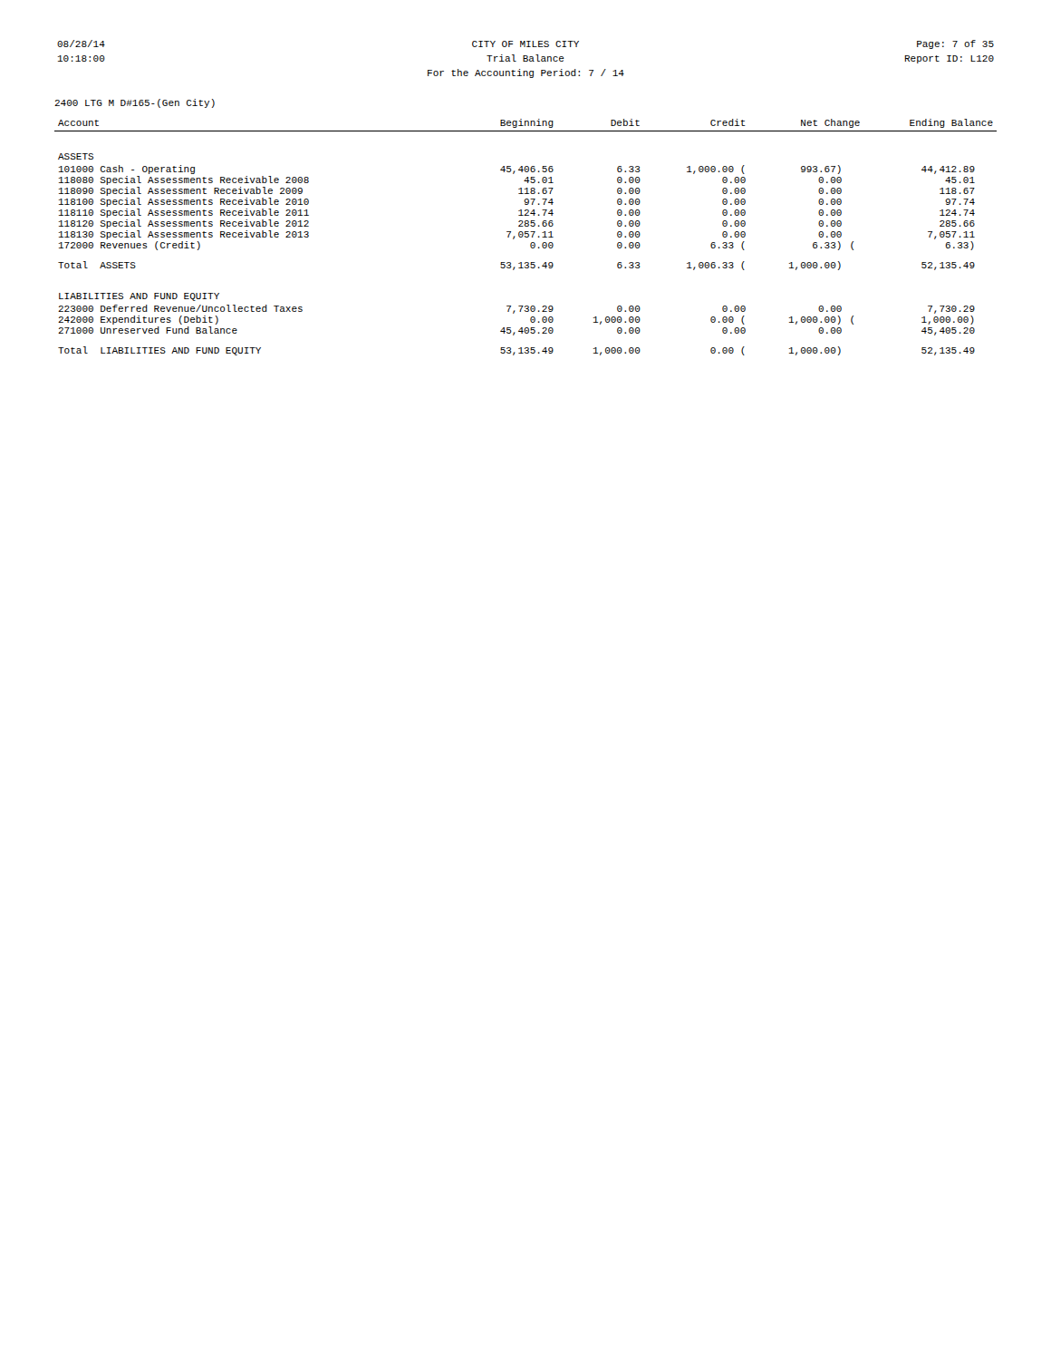| 08/28/14 | CITY OF MILES CITY | Page: 7 of 35 |
| 10:18:00 | Trial Balance | Report ID: L120 |
| | For the Accounting Period: 7 / 14 | |
2400 LTG M D#165-(Gen City)
| Account | Beginning | Debit | Credit | Net Change | Ending Balance |
| --- | --- | --- | --- | --- | --- |
| ASSETS | | | | | | | |
| 101000 Cash - Operating | 45,406.56 | 6.33 | 1,000.00 ( | 993.67) | | 44,412.89 | |
| 118080 Special Assessments Receivable 2008 | 45.01 | 0.00 | 0.00 | 0.00 | | 45.01 | |
| 118090 Special Assessment Receivable 2009 | 118.67 | 0.00 | 0.00 | 0.00 | | 118.67 | |
| 118100 Special Assessments Receivable 2010 | 97.74 | 0.00 | 0.00 | 0.00 | | 97.74 | |
| 118110 Special Assessments Receivable 2011 | 124.74 | 0.00 | 0.00 | 0.00 | | 124.74 | |
| 118120 Special Assessments Receivable 2012 | 285.66 | 0.00 | 0.00 | 0.00 | | 285.66 | |
| 118130 Special Assessments Receivable 2013 | 7,057.11 | 0.00 | 0.00 | 0.00 | | 7,057.11 | |
| 172000 Revenues (Credit) | 0.00 | 0.00 | 6.33 ( | 6.33) | ( | 6.33) | |
| Total ASSETS | 53,135.49 | 6.33 | 1,006.33 ( | 1,000.00) | | 52,135.49 | |
| LIABILITIES AND FUND EQUITY | | | | | | | |
| 223000 Deferred Revenue/Uncollected Taxes | 7,730.29 | 0.00 | 0.00 | 0.00 | | 7,730.29 | |
| 242000 Expenditures (Debit) | 0.00 | 1,000.00 | 0.00 ( | 1,000.00) | ( | 1,000.00) | |
| 271000 Unreserved Fund Balance | 45,405.20 | 0.00 | 0.00 | 0.00 | | 45,405.20 | |
| Total LIABILITIES AND FUND EQUITY | 53,135.49 | 1,000.00 | 0.00 ( | 1,000.00) | | 52,135.49 | |